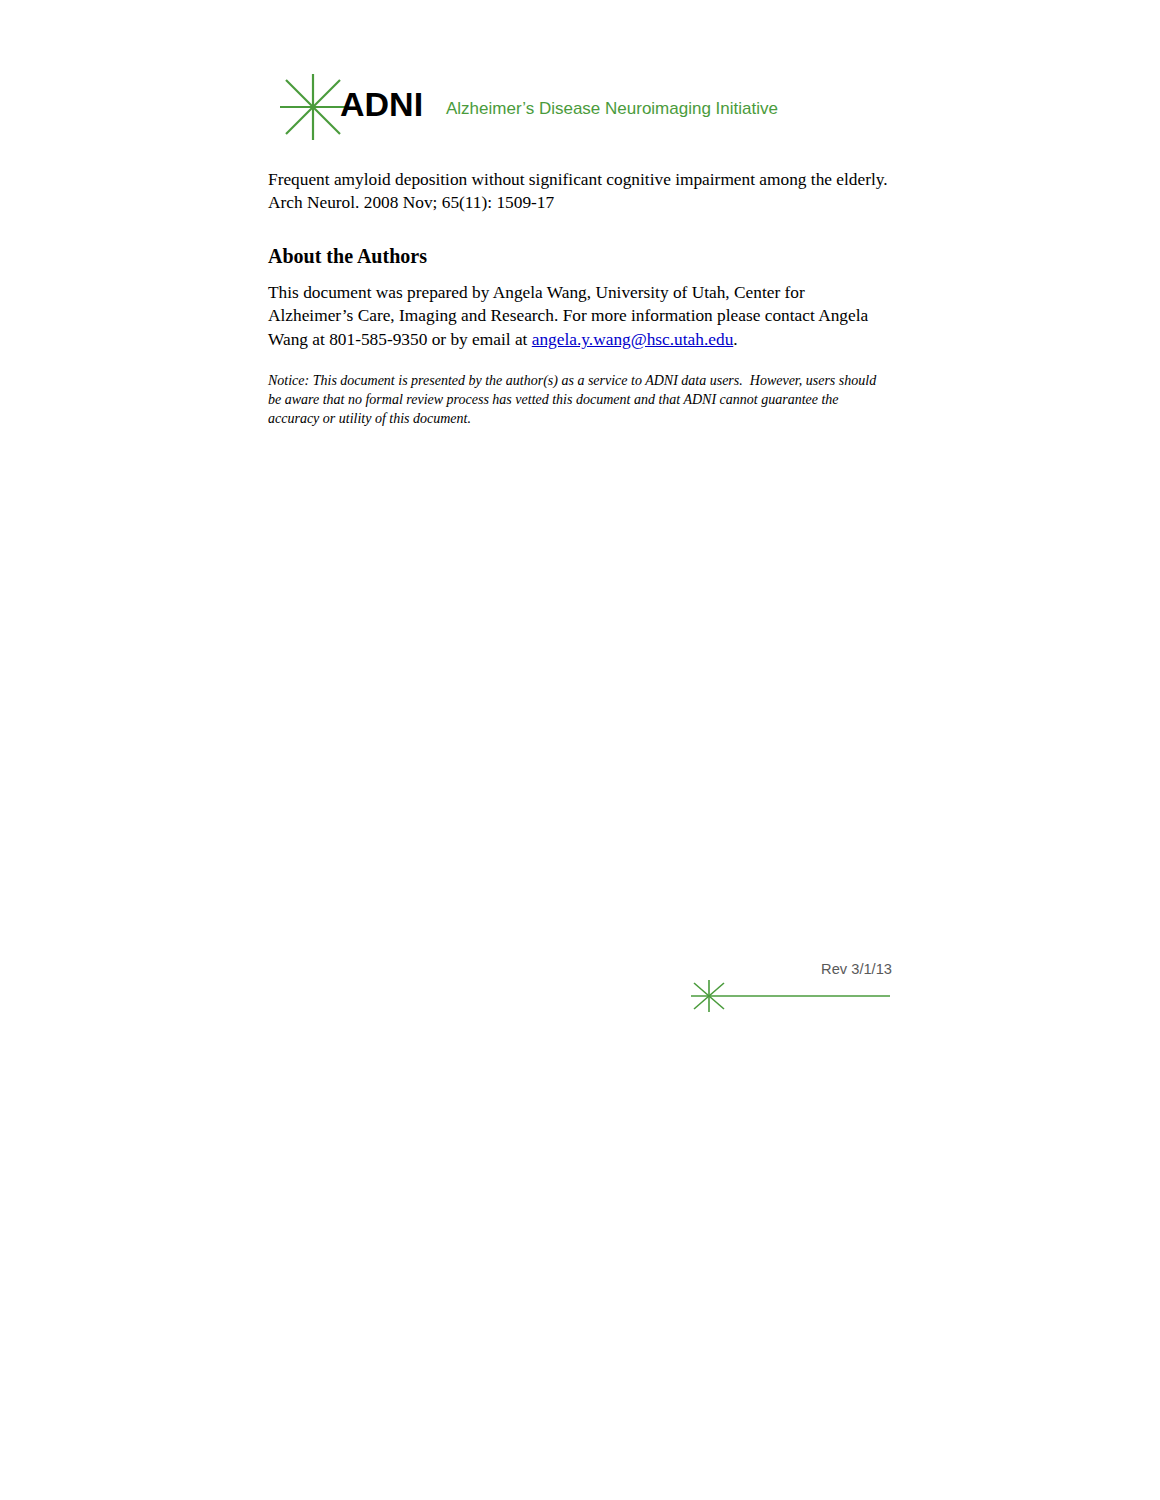ADNI Alzheimer’s Disease Neuroimaging Initiative
Frequent amyloid deposition without significant cognitive impairment among the elderly. Arch Neurol. 2008 Nov; 65(11): 1509-17
About the Authors
This document was prepared by Angela Wang, University of Utah, Center for Alzheimer’s Care, Imaging and Research. For more information please contact Angela Wang at 801-585-9350 or by email at angela.y.wang@hsc.utah.edu.
Notice: This document is presented by the author(s) as a service to ADNI data users. However, users should be aware that no formal review process has vetted this document and that ADNI cannot guarantee the accuracy or utility of this document.
Rev 3/1/13